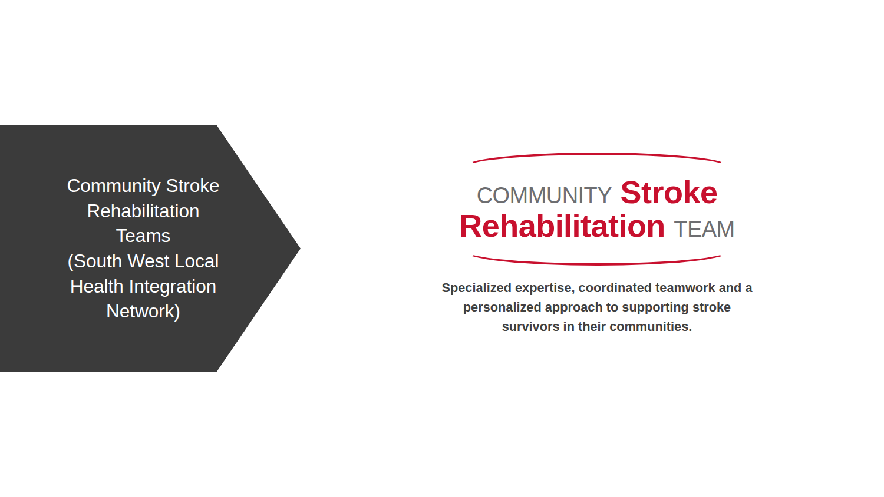Community Stroke Rehabilitation Teams
(South West Local Health Integration Network)
Community Stroke
Rehabilitation Team
Specialized expertise, coordinated teamwork and a personalized approach to supporting stroke survivors in their communities.